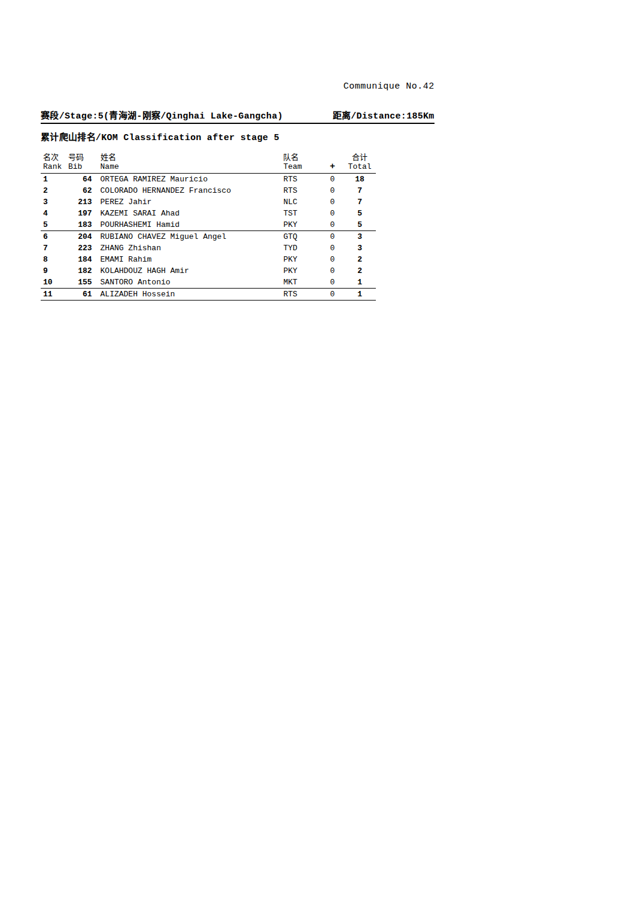Communique No.42
赛段/Stage:5(青海湖-刚察/Qinghai Lake-Gangcha)
距离/Distance:185Km
累计爬山排名/KOM Classification after stage 5
| 名次 Rank | 号码 Bib | 姓名 Name | 队名 Team | + | 合计 Total |
| --- | --- | --- | --- | --- | --- |
| 1 | 64 | ORTEGA RAMIREZ Mauricio | RTS | 0 | 18 |
| 2 | 62 | COLORADO HERNANDEZ Francisco | RTS | 0 | 7 |
| 3 | 213 | PEREZ Jahir | NLC | 0 | 7 |
| 4 | 197 | KAZEMI SARAI Ahad | TST | 0 | 5 |
| 5 | 183 | POURHASHEMI Hamid | PKY | 0 | 5 |
| 6 | 204 | RUBIANO CHAVEZ Miguel Angel | GTQ | 0 | 3 |
| 7 | 223 | ZHANG Zhishan | TYD | 0 | 3 |
| 8 | 184 | EMAMI Rahim | PKY | 0 | 2 |
| 9 | 182 | KOLAHDOUZ HAGH Amir | PKY | 0 | 2 |
| 10 | 155 | SANTORO Antonio | MKT | 0 | 1 |
| 11 | 61 | ALIZADEH Hossein | RTS | 0 | 1 |